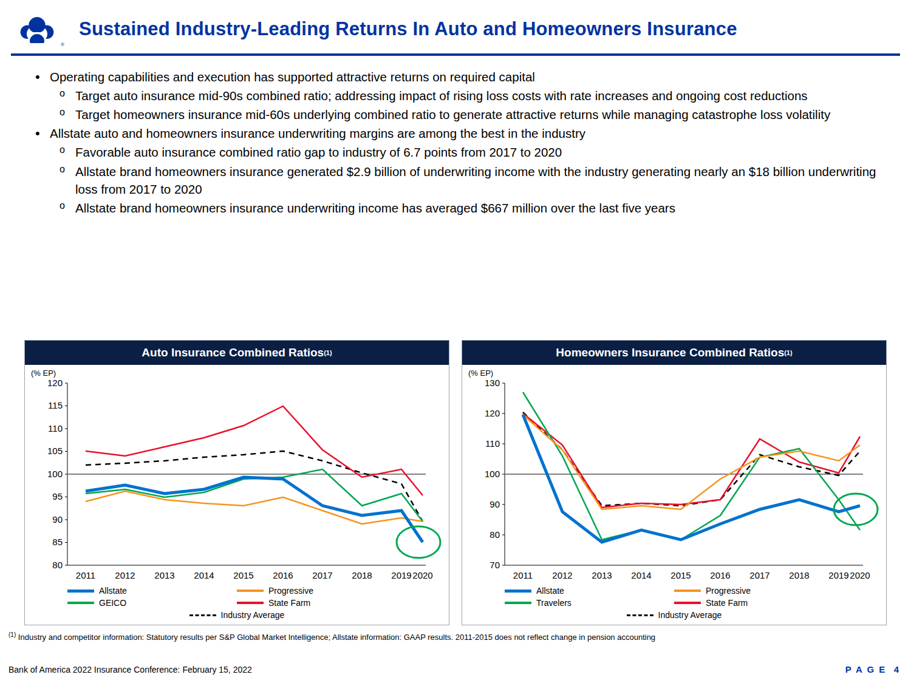®
Sustained Industry-Leading Returns In Auto and Homeowners Insurance
Operating capabilities and execution has supported attractive returns on required capital
Target auto insurance mid-90s combined ratio; addressing impact of rising loss costs with rate increases and ongoing cost reductions
Target homeowners insurance mid-60s underlying combined ratio to generate attractive returns while managing catastrophe loss volatility
Allstate auto and homeowners insurance underwriting margins are among the best in the industry
Favorable auto insurance combined ratio gap to industry of 6.7 points from 2017 to 2020
Allstate brand homeowners insurance generated $2.9 billion of underwriting income with the industry generating nearly an $18 billion underwriting loss from 2017 to 2020
Allstate brand homeowners insurance underwriting income has averaged $667 million over the last five years
Auto Insurance Combined Ratios(1)
(% EP)
120 115 110 105 100 95 90 85 80 2011 2012 2013 2014 2015 2016 2017 2018 2019 2020
Allstate
Progressive
GEICO
State Farm
Industry Average
Homeowners Insurance Combined Ratios(1)
(% EP)
130 120 110 100 90 80 70 2011 2012 2013 2014 2015 2016 2017 2018 2019 2020
Allstate
Progressive
Travelers
State Farm
Industry Average
(1) Industry and competitor information: Statutory results per S&P Global Market Intelligence; Allstate information: GAAP results. 2011-2015 does not reflect change in pension accounting
Bank of America 2022 Insurance Conference: February 15, 2022
P A G E 4